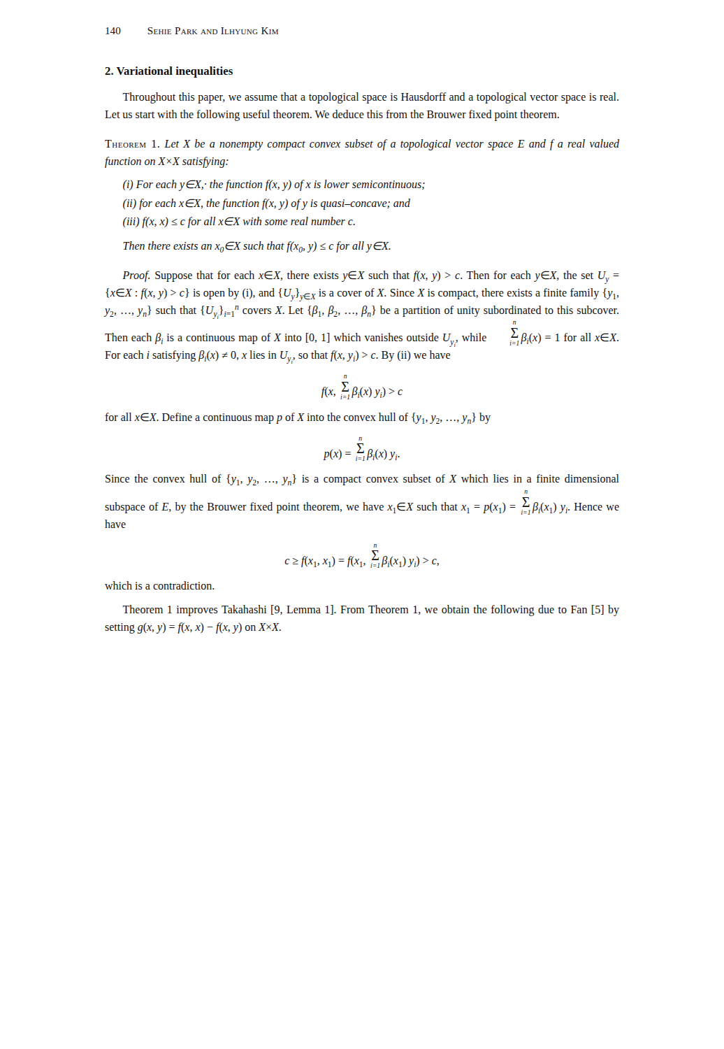140 Sehie Park and Ilhyung Kim
2. Variational inequalities
Throughout this paper, we assume that a topological space is Hausdorff and a topological vector space is real. Let us start with the following useful theorem. We deduce this from the Brouwer fixed point theorem.
Theorem 1. Let X be a nonempty compact convex subset of a topological vector space E and f a real valued function on X×X satisfying:
(i) For each y∈X,· the function f(x, y) of x is lower semicontinuous;
(ii) for each x∈X, the function f(x, y) of y is quasi–concave; and
(iii) f(x, x) ≤ c for all x∈X with some real number c.
Then there exists an x0∈X such that f(x0, y) ≤ c for all y∈X.
Proof. Suppose that for each x∈X, there exists y∈X such that f(x, y) > c. Then for each y∈X, the set Uy = {x∈X : f(x, y) > c} is open by (i), and {Uy}y∈X is a cover of X. Since X is compact, there exists a finite family {y1, y2, …, yn} such that {Uyi}i=1n covers X. Let {β1, β2, …, βn} be a partition of unity subordinated to this subcover. Then each βi is a continuous map of X into [0, 1] which vanishes outside Uyi, while nΣi=1 βi(x) = 1 for all x∈X. For each i satisfying βi(x) ≠ 0, x lies in Uyi, so that f(x, yi) > c. By (ii) we have
f(x, nΣi=1 βi(x) yi) > c
for all x∈X. Define a continuous map p of X into the convex hull of {y1, y2, …, yn} by
p(x) = nΣi=1 βi(x) yi.
Since the convex hull of {y1, y2, …, yn} is a compact convex subset of X which lies in a finite dimensional subspace of E, by the Brouwer fixed point theorem, we have x1∈X such that x1 = p(x1) = nΣi=1 βi(x1) yi. Hence we have
c ≥ f(x1, x1) = f(x1, nΣi=1 βi(x1) yi) > c,
which is a contradiction.
Theorem 1 improves Takahashi [9, Lemma 1]. From Theorem 1, we obtain the following due to Fan [5] by setting g(x, y) = f(x, x) − f(x, y) on X×X.